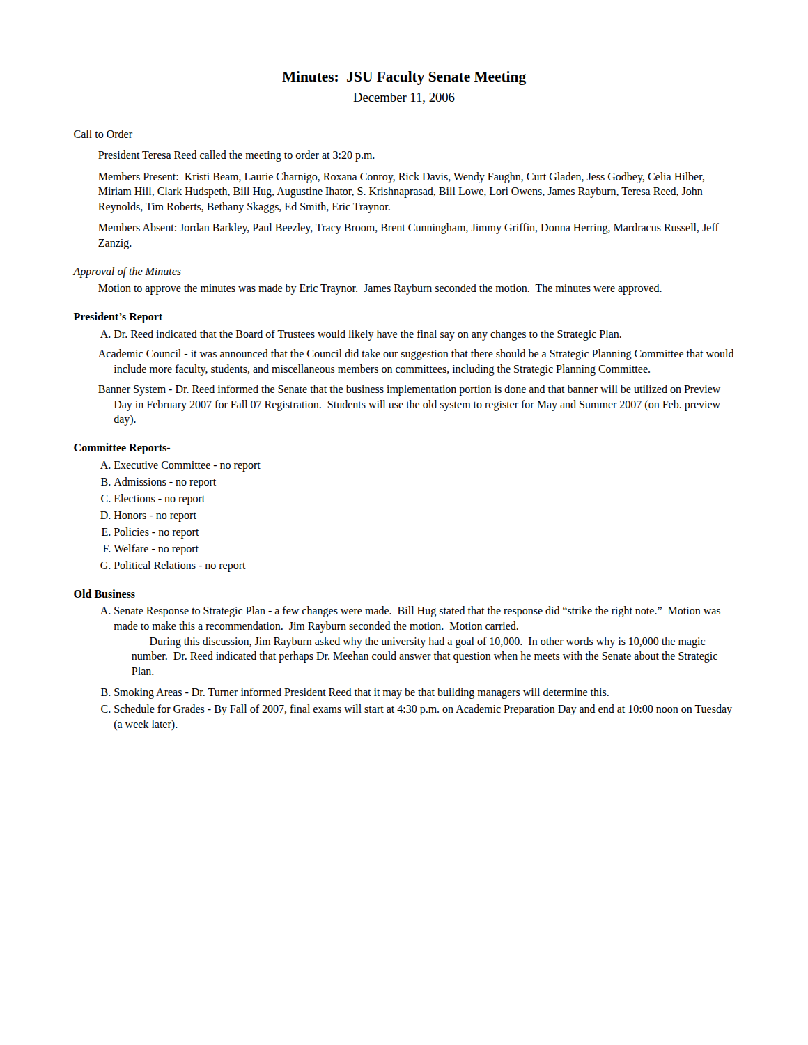Minutes: JSU Faculty Senate Meeting
December 11, 2006
Call to Order
President Teresa Reed called the meeting to order at 3:20 p.m.
Members Present: Kristi Beam, Laurie Charnigo, Roxana Conroy, Rick Davis, Wendy Faughn, Curt Gladen, Jess Godbey, Celia Hilber, Miriam Hill, Clark Hudspeth, Bill Hug, Augustine Ihator, S. Krishnaprasad, Bill Lowe, Lori Owens, James Rayburn, Teresa Reed, John Reynolds, Tim Roberts, Bethany Skaggs, Ed Smith, Eric Traynor.
Members Absent: Jordan Barkley, Paul Beezley, Tracy Broom, Brent Cunningham, Jimmy Griffin, Donna Herring, Mardracus Russell, Jeff Zanzig.
Approval of the Minutes
Motion to approve the minutes was made by Eric Traynor. James Rayburn seconded the motion. The minutes were approved.
President’s Report
Dr. Reed indicated that the Board of Trustees would likely have the final say on any changes to the Strategic Plan.
Academic Council - it was announced that the Council did take our suggestion that there should be a Strategic Planning Committee that would include more faculty, students, and miscellaneous members on committees, including the Strategic Planning Committee.
Banner System - Dr. Reed informed the Senate that the business implementation portion is done and that banner will be utilized on Preview Day in February 2007 for Fall 07 Registration. Students will use the old system to register for May and Summer 2007 (on Feb. preview day).
Committee Reports-
Executive Committee - no report
Admissions - no report
Elections - no report
Honors - no report
Policies - no report
Welfare - no report
Political Relations - no report
Old Business
Senate Response to Strategic Plan - a few changes were made. Bill Hug stated that the response did “strike the right note.” Motion was made to make this a recommendation. Jim Rayburn seconded the motion. Motion carried.
During this discussion, Jim Rayburn asked why the university had a goal of 10,000. In other words why is 10,000 the magic number. Dr. Reed indicated that perhaps Dr. Meehan could answer that question when he meets with the Senate about the Strategic Plan.
Smoking Areas - Dr. Turner informed President Reed that it may be that building managers will determine this.
Schedule for Grades - By Fall of 2007, final exams will start at 4:30 p.m. on Academic Preparation Day and end at 10:00 noon on Tuesday (a week later).